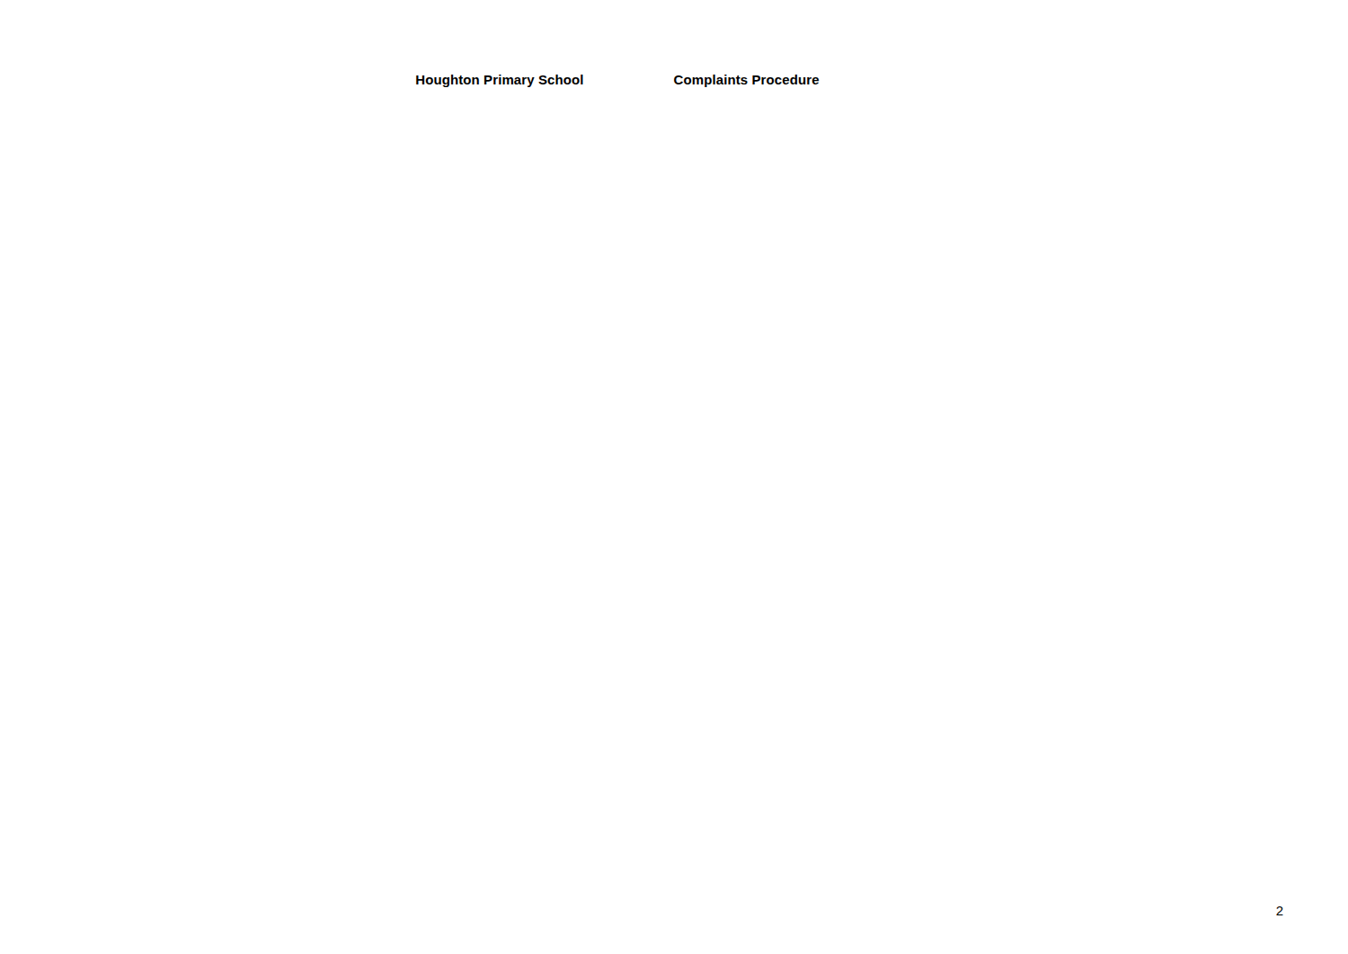Houghton Primary School Complaints Procedure
2